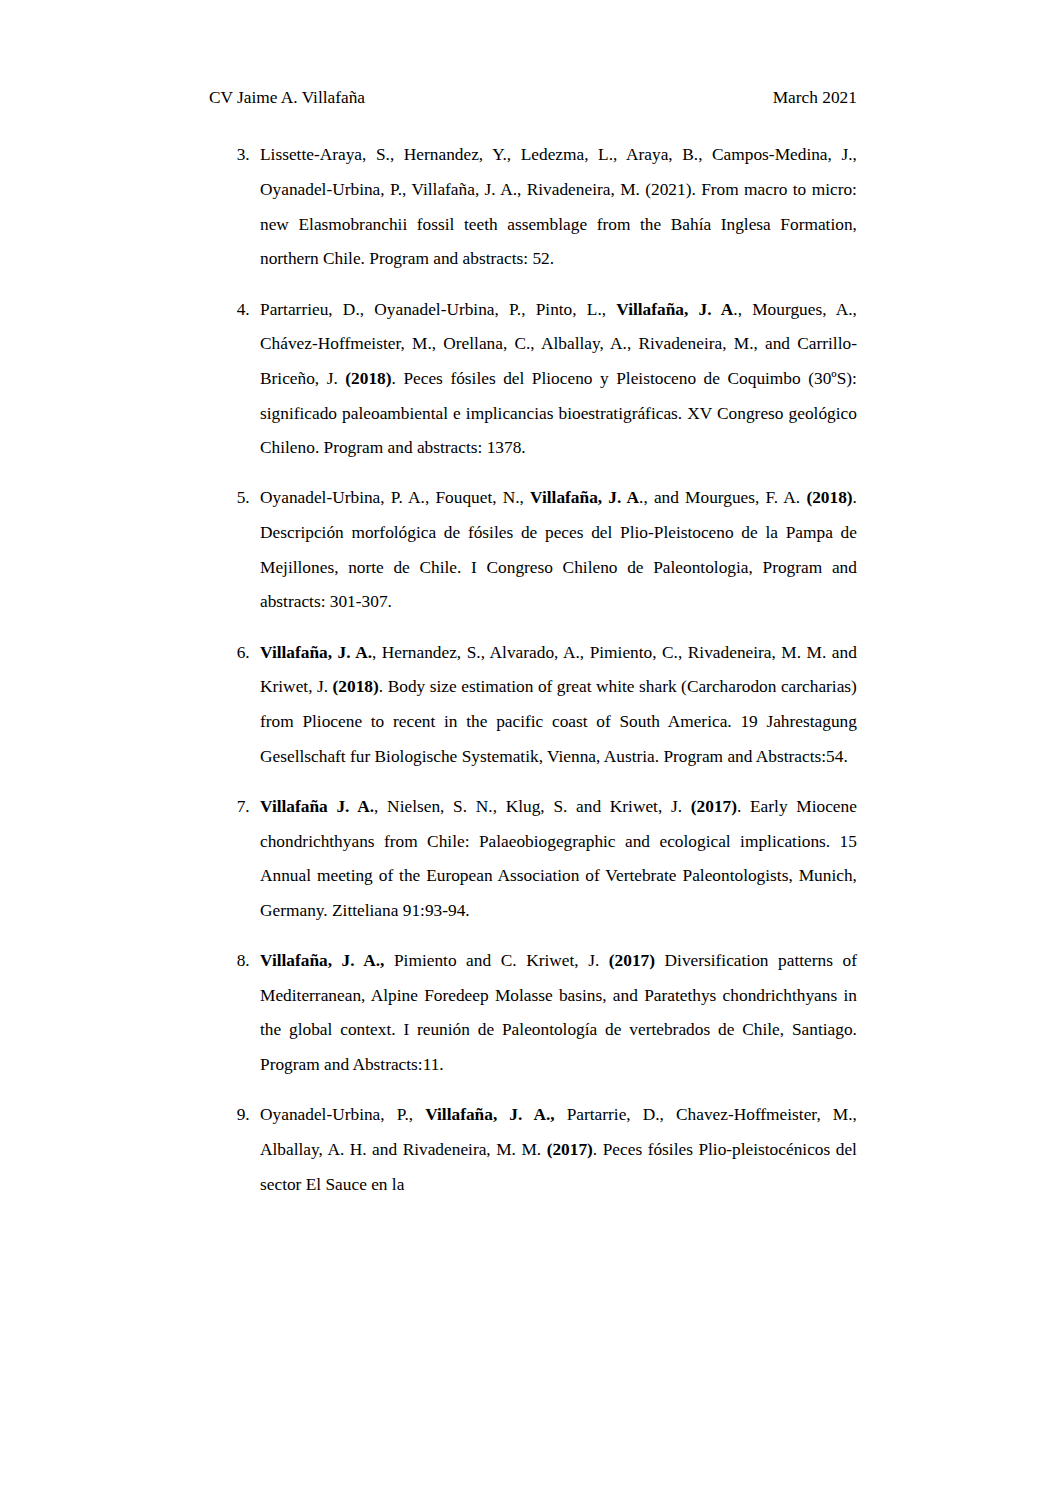CV Jaime A. Villafaña
March 2021
Lissette-Araya, S., Hernandez, Y., Ledezma, L., Araya, B., Campos-Medina, J., Oyanadel-Urbina, P., Villafaña, J. A., Rivadeneira, M. (2021). From macro to micro: new Elasmobranchii fossil teeth assemblage from the Bahía Inglesa Formation, northern Chile. Program and abstracts: 52.
Partarrieu, D., Oyanadel-Urbina, P., Pinto, L., Villafaña, J. A., Mourgues, A., Chávez-Hoffmeister, M., Orellana, C., Alballay, A., Rivadeneira, M., and Carrillo-Briceño, J. (2018). Peces fósiles del Plioceno y Pleistoceno de Coquimbo (30ºS): significado paleoambiental e implicancias bioestratigráficas. XV Congreso geológico Chileno. Program and abstracts: 1378.
Oyanadel-Urbina, P. A., Fouquet, N., Villafaña, J. A., and Mourgues, F. A. (2018). Descripción morfológica de fósiles de peces del Plio-Pleistoceno de la Pampa de Mejillones, norte de Chile. I Congreso Chileno de Paleontologia, Program and abstracts: 301-307.
Villafaña, J. A., Hernandez, S., Alvarado, A., Pimiento, C., Rivadeneira, M. M. and Kriwet, J. (2018). Body size estimation of great white shark (Carcharodon carcharias) from Pliocene to recent in the pacific coast of South America. 19 Jahrestagung Gesellschaft fur Biologische Systematik, Vienna, Austria. Program and Abstracts:54.
Villafaña J. A., Nielsen, S. N., Klug, S. and Kriwet, J. (2017). Early Miocene chondrichthyans from Chile: Palaeobiogegraphic and ecological implications. 15 Annual meeting of the European Association of Vertebrate Paleontologists, Munich, Germany. Zitteliana 91:93-94.
Villafaña, J. A., Pimiento and C. Kriwet, J. (2017) Diversification patterns of Mediterranean, Alpine Foredeep Molasse basins, and Paratethys chondrichthyans in the global context. I reunión de Paleontología de vertebrados de Chile, Santiago. Program and Abstracts:11.
Oyanadel-Urbina, P., Villafaña, J. A., Partarrie, D., Chavez-Hoffmeister, M., Alballay, A. H. and Rivadeneira, M. M. (2017). Peces fósiles Plio-pleistocénicos del sector El Sauce en la